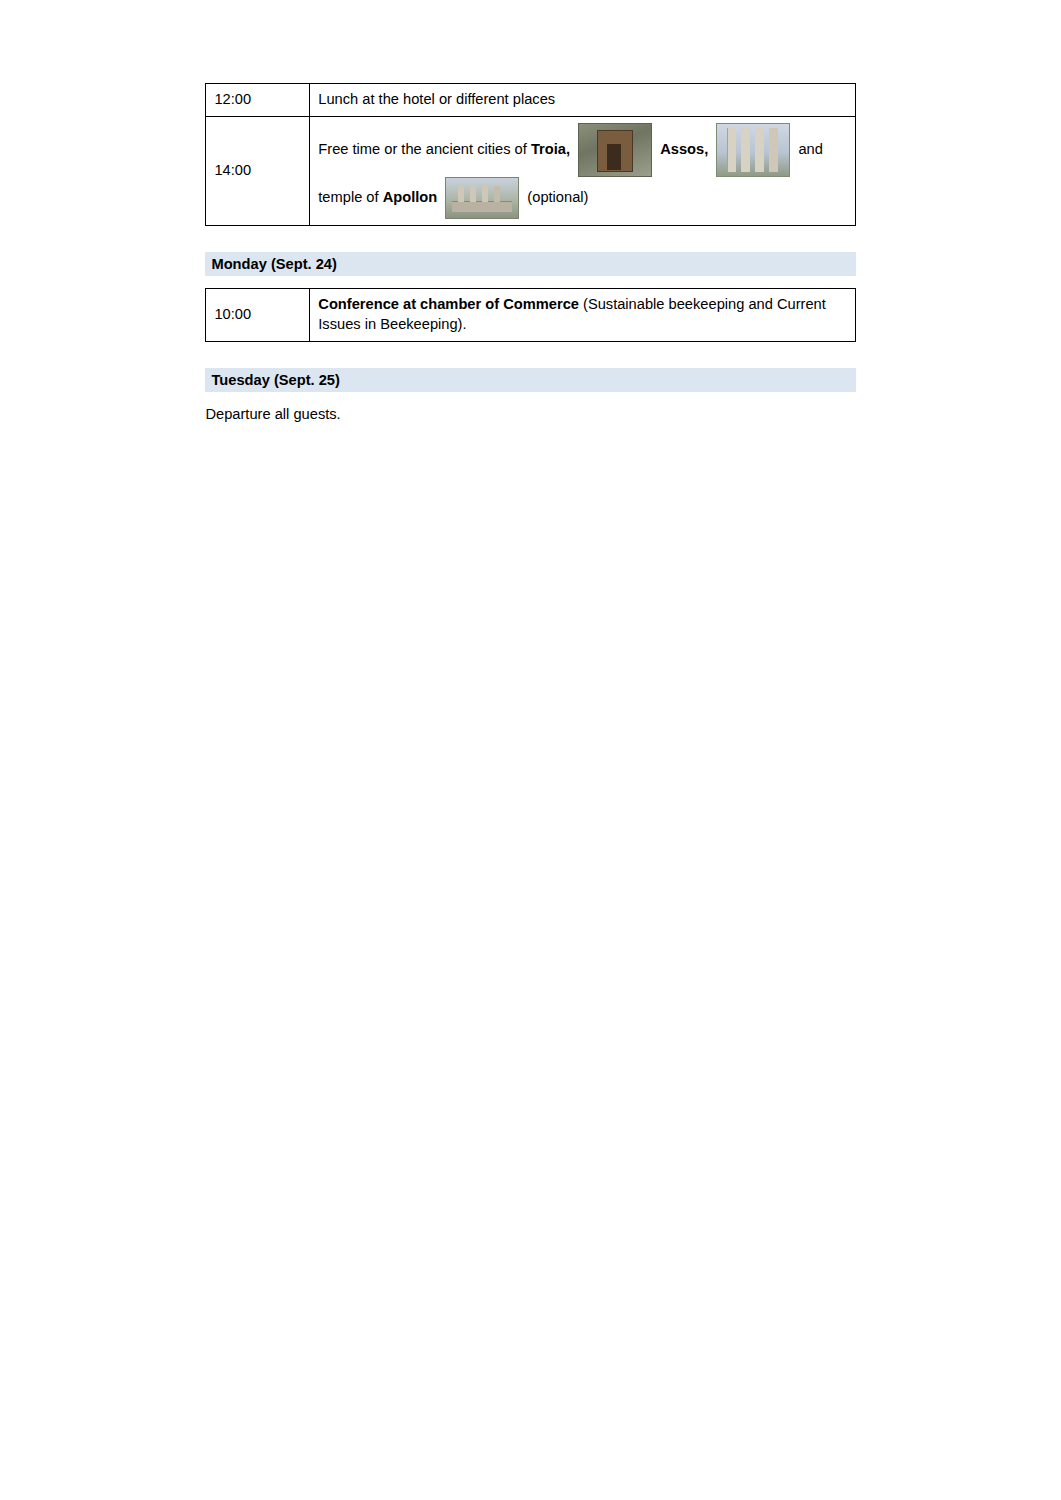| 12:00 | Lunch at the hotel or different places |
| 14:00 | Free time or the ancient cities of Troia, Assos, and temple of Apollon (optional) |
Monday (Sept. 24)
| 10:00 | Conference at chamber of Commerce (Sustainable beekeeping and Current Issues in Beekeeping). |
Tuesday (Sept. 25)
Departure all guests.